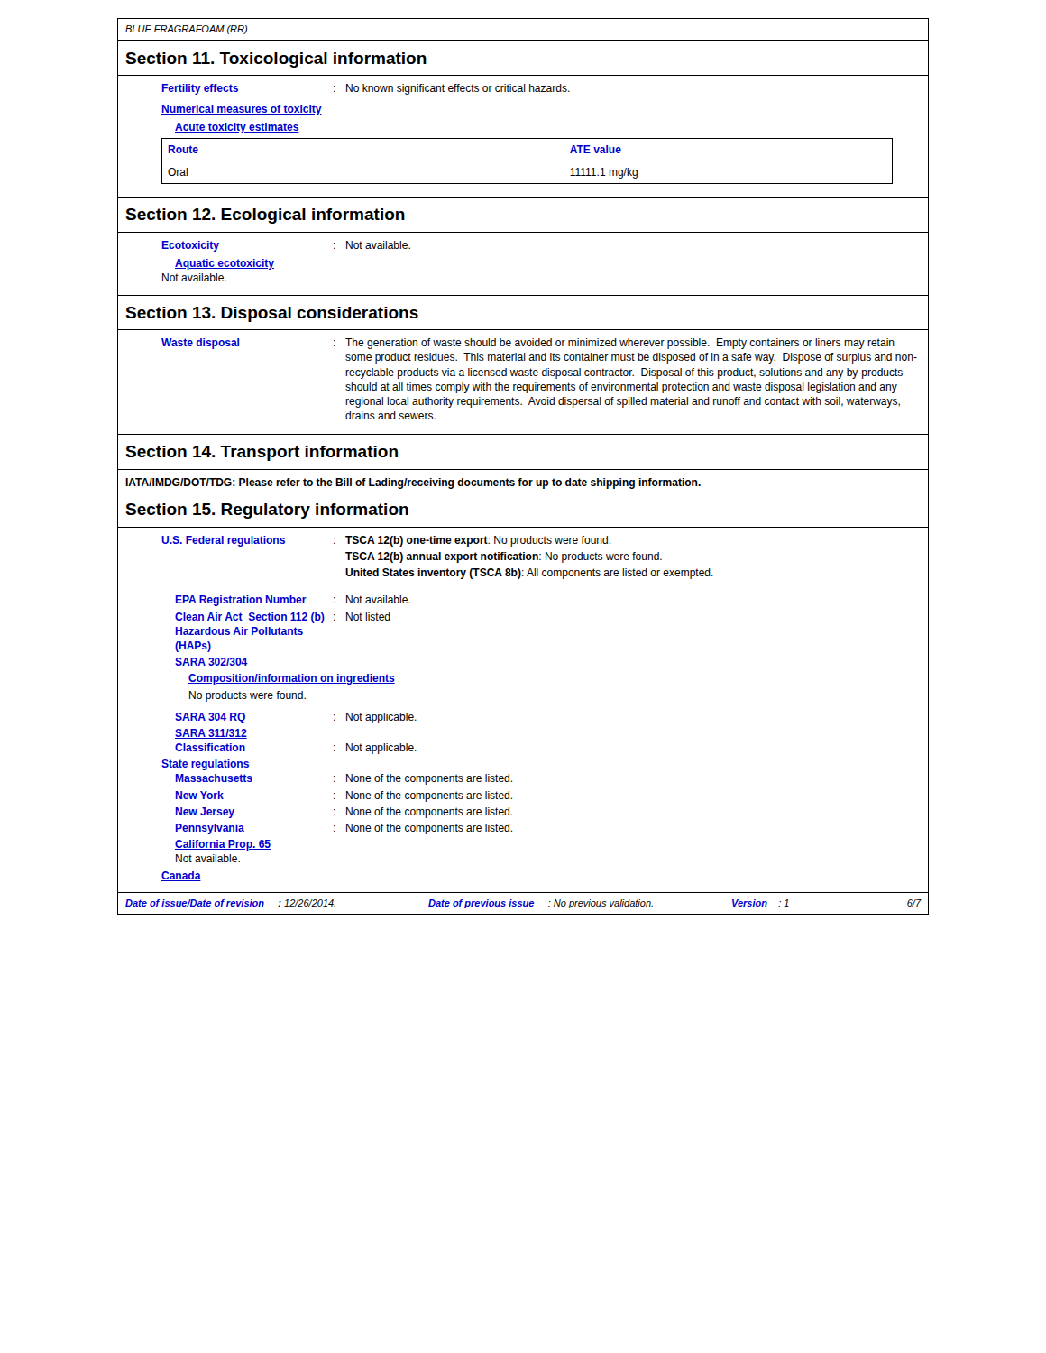BLUE FRAGRAFOAM (RR)
Section 11. Toxicological information
Fertility effects
:
No known significant effects or critical hazards.
Numerical measures of toxicity
Acute toxicity estimates
| Route | ATE value |
| --- | --- |
| Oral | 11111.1 mg/kg |
Section 12. Ecological information
Ecotoxicity
:
Not available.
Aquatic ecotoxicity
Not available.
Section 13. Disposal considerations
Waste disposal
:
The generation of waste should be avoided or minimized wherever possible. Empty containers or liners may retain some product residues. This material and its container must be disposed of in a safe way. Dispose of surplus and non-recyclable products via a licensed waste disposal contractor. Disposal of this product, solutions and any by-products should at all times comply with the requirements of environmental protection and waste disposal legislation and any regional local authority requirements. Avoid dispersal of spilled material and runoff and contact with soil, waterways, drains and sewers.
Section 14. Transport information
IATA/IMDG/DOT/TDG: Please refer to the Bill of Lading/receiving documents for up to date shipping information.
Section 15. Regulatory information
U.S. Federal regulations
:
TSCA 12(b) one-time export: No products were found.
TSCA 12(b) annual export notification: No products were found.
United States inventory (TSCA 8b): All components are listed or exempted.
EPA Registration Number
:
Not available.
Clean Air Act Section 112 (b) Hazardous Air Pollutants (HAPs)
:
Not listed
SARA 302/304
Composition/information on ingredients
No products were found.
SARA 304 RQ
:
Not applicable.
SARA 311/312
Classification
:
Not applicable.
State regulations
Massachusetts
:
None of the components are listed.
New York
:
None of the components are listed.
New Jersey
:
None of the components are listed.
Pennsylvania
:
None of the components are listed.
California Prop. 65
Not available.
Canada
Date of issue/Date of revision : 12/26/2014.
Date of previous issue : No previous validation.
Version : 1
6/7